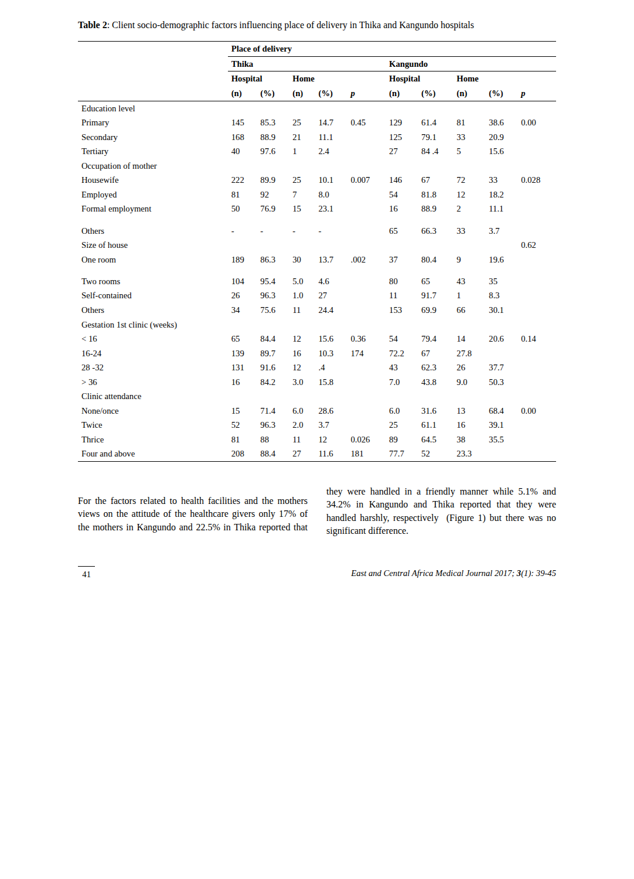Table 2: Client socio-demographic factors influencing place of delivery in Thika and Kangundo hospitals
| | Place of delivery |
| --- | --- |
| | Thika | Kangundo |
| | Hospital | Home | | Hospital | Home | |
| | (n) | (%) | (n) | (%) | p | (n) | (%) | (n) | (%) | p |
| Education level | | | | | | | | | | |
| Primary | 145 | 85.3 | 25 | 14.7 | 0.45 | 129 | 61.4 | 81 | 38.6 | 0.00 |
| Secondary | 168 | 88.9 | 21 | 11.1 | | 125 | 79.1 | 33 | 20.9 | |
| Tertiary | 40 | 97.6 | 1 | 2.4 | | 27 | 84 .4 | 5 | 15.6 | |
| Occupation of mother | | | | | | | | | | |
| Housewife | 222 | 89.9 | 25 | 10.1 | 0.007 | 146 | 67 | 72 | 33 | 0.028 |
| Employed | 81 | 92 | 7 | 8.0 | | 54 | 81.8 | 12 | 18.2 | |
| Formal employment | 50 | 76.9 | 15 | 23.1 | | 16 | 88.9 | 2 | 11.1 | |
| Others | - | - | - | - | | 65 | 66.3 | 33 | 3.7 | |
| Size of house | | | | | | | | | | 0.62 |
| One room | 189 | 86.3 | 30 | 13.7 | .002 | 37 | 80.4 | 9 | 19.6 | |
| Two rooms | 104 | 95.4 | 5.0 | 4.6 | | 80 | 65 | 43 | 35 | |
| Self-contained | 26 | 96.3 | 1.0 | 27 | | 11 | 91.7 | 1 | 8.3 | |
| Others | 34 | 75.6 | 11 | 24.4 | | 153 | 69.9 | 66 | 30.1 | |
| Gestation 1st clinic (weeks) | | | | | | | | | | |
| < 16 | 65 | 84.4 | 12 | 15.6 | 0.36 | 54 | 79.4 | 14 | 20.6 | 0.14 |
| 16-24 | 139 | 89.7 | 16 | 10.3 | 174 | 72.2 | 67 | 27.8 | | |
| 28 -32 | 131 | 91.6 | 12 | .4 | | 43 | 62.3 | 26 | 37.7 | |
| > 36 | 16 | 84.2 | 3.0 | 15.8 | | 7.0 | 43.8 | 9.0 | 50.3 | |
| Clinic attendance | | | | | | | | | | |
| None/once | 15 | 71.4 | 6.0 | 28.6 | | 6.0 | 31.6 | 13 | 68.4 | 0.00 |
| Twice | 52 | 96.3 | 2.0 | 3.7 | | 25 | 61.1 | 16 | 39.1 | |
| Thrice | 81 | 88 | 11 | 12 | 0.026 | 89 | 64.5 | 38 | 35.5 | |
| Four and above | 208 | 88.4 | 27 | 11.6 | 181 | 77.7 | 52 | 23.3 | | |
For the factors related to health facilities and the mothers views on the attitude of the healthcare givers only 17% of the mothers in Kangundo and 22.5% in Thika reported that they were handled in a friendly manner while 5.1% and 34.2% in Kangundo and Thika reported that they were handled harshly, respectively (Figure 1) but there was no significant difference.
41
East and Central Africa Medical Journal 2017; 3(1): 39-45